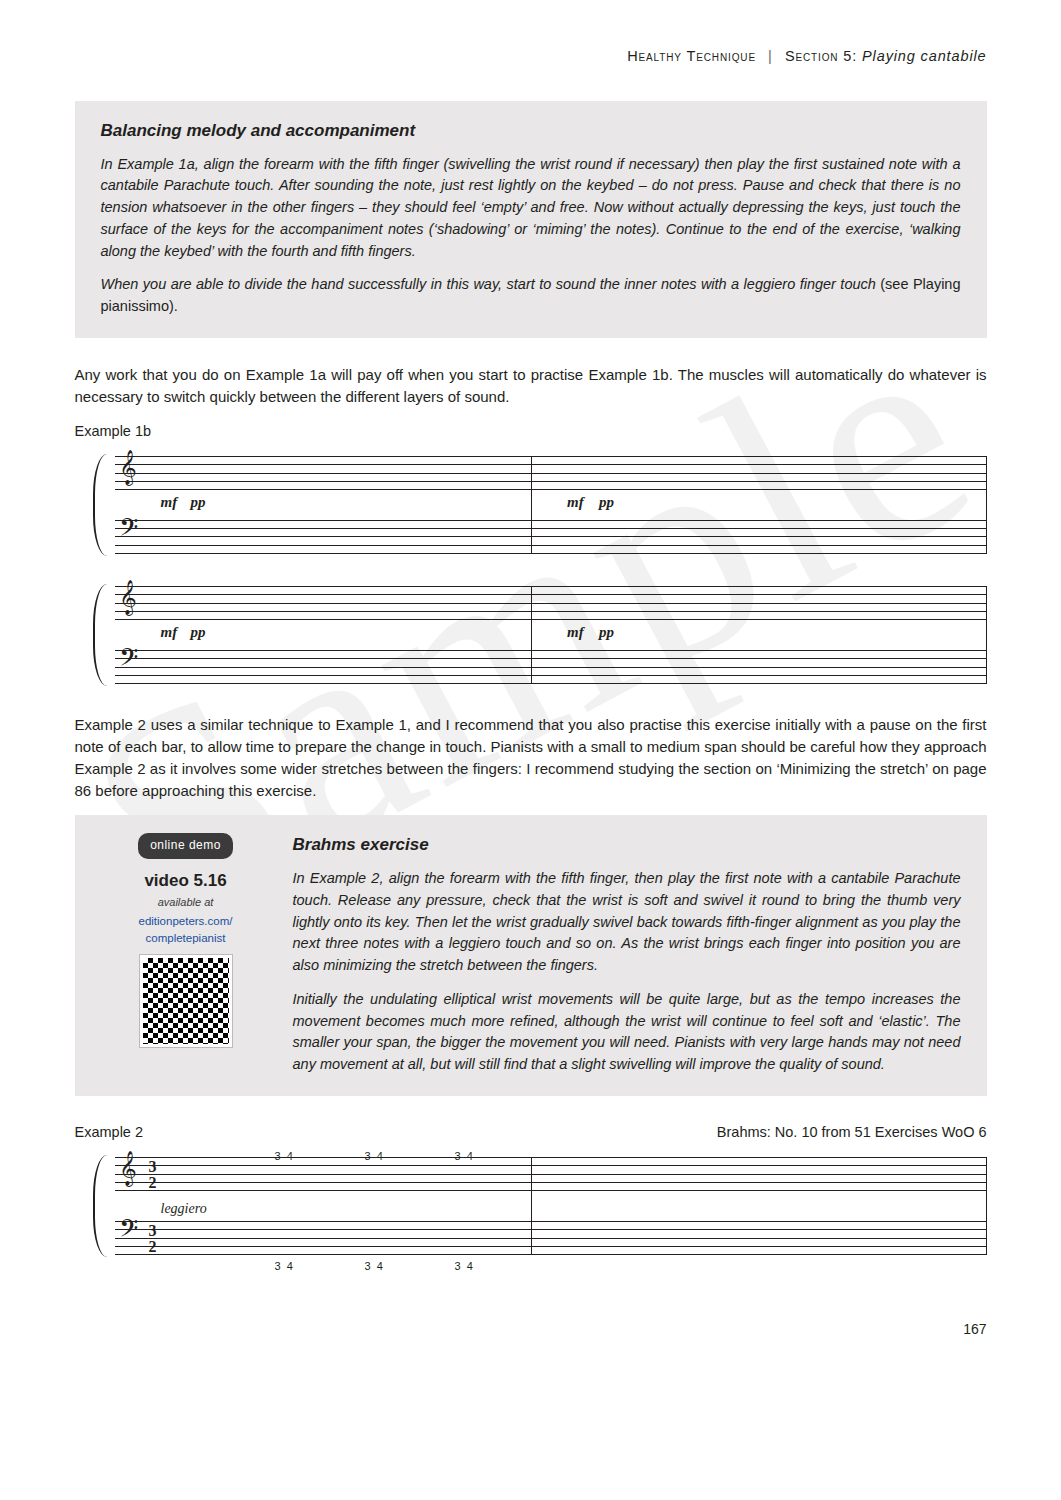Healthy Technique | Section 5: Playing cantabile
Balancing melody and accompaniment
In Example 1a, align the forearm with the fifth finger (swivelling the wrist round if necessary) then play the first sustained note with a cantabile Parachute touch. After sounding the note, just rest lightly on the keybed – do not press. Pause and check that there is no tension whatsoever in the other fingers – they should feel ‘empty’ and free. Now without actually depressing the keys, just touch the surface of the keys for the accompaniment notes (‘shadowing’ or ‘miming’ the notes). Continue to the end of the exercise, ‘walking along the keybed’ with the fourth and fifth fingers.
When you are able to divide the hand successfully in this way, start to sound the inner notes with a leggiero finger touch (see Playing pianissimo).
Any work that you do on Example 1a will pay off when you start to practise Example 1b. The muscles will automatically do whatever is necessary to switch quickly between the different layers of sound.
Example 1b
𝄞
𝄢
mf
pp
mf
pp
𝄞
𝄢
mf
pp
mf
pp
Example 2 uses a similar technique to Example 1, and I recommend that you also practise this exercise initially with a pause on the first note of each bar, to allow time to prepare the change in touch. Pianists with a small to medium span should be careful how they approach Example 2 as it involves some wider stretches between the fingers: I recommend studying the section on ‘Minimizing the stretch’ on page 86 before approaching this exercise.
online demo
video 5.16
available at
editionpeters.com/
completepianist
Brahms exercise
In Example 2, align the forearm with the fifth finger, then play the first note with a cantabile Parachute touch. Release any pressure, check that the wrist is soft and swivel it round to bring the thumb very lightly onto its key. Then let the wrist gradually swivel back towards fifth-finger alignment as you play the next three notes with a leggiero touch and so on. As the wrist brings each finger into position you are also minimizing the stretch between the fingers.
Initially the undulating elliptical wrist movements will be quite large, but as the tempo increases the movement becomes much more refined, although the wrist will continue to feel soft and ‘elastic’. The smaller your span, the bigger the movement you will need. Pianists with very large hands may not need any movement at all, but will still find that a slight swivelling will improve the quality of sound.
Example 2 Brahms: No. 10 from 51 Exercises WoO 6
𝄞
𝄢
3
2
3
2
3 4
3 4
3 4
leggiero
3 4
3 4
3 4
167